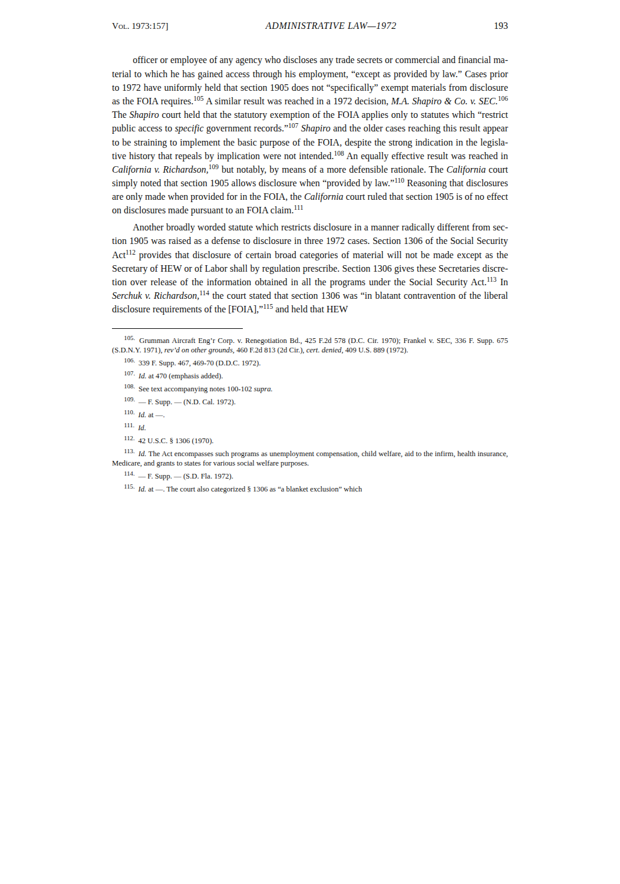Vol. 1973:157] ADMINISTRATIVE LAW—1972 193
officer or employee of any agency who discloses any trade secrets or commercial and financial material to which he has gained access through his employment, “except as provided by law.” Cases prior to 1972 have uniformly held that section 1905 does not “specifically” exempt materials from disclosure as the FOIA requires.105 A similar result was reached in a 1972 decision, M.A. Shapiro & Co. v. SEC.106 The Shapiro court held that the statutory exemption of the FOIA applies only to statutes which “restrict public access to specific government records.”107 Shapiro and the older cases reaching this result appear to be straining to implement the basic purpose of the FOIA, despite the strong indication in the legislative history that repeals by implication were not intended.108 An equally effective result was reached in California v. Richardson,109 but notably, by means of a more defensible rationale. The California court simply noted that section 1905 allows disclosure when “provided by law.”110 Reasoning that disclosures are only made when provided for in the FOIA, the California court ruled that section 1905 is of no effect on disclosures made pursuant to an FOIA claim.111
Another broadly worded statute which restricts disclosure in a manner radically different from section 1905 was raised as a defense to disclosure in three 1972 cases. Section 1306 of the Social Security Act112 provides that disclosure of certain broad categories of material will not be made except as the Secretary of HEW or of Labor shall by regulation prescribe. Section 1306 gives these Secretaries discretion over release of the information obtained in all the programs under the Social Security Act.113 In Serchuk v. Richardson,114 the court stated that section 1306 was “in blatant contravention of the liberal disclosure requirements of the [FOIA],”115 and held that HEW
105. Grumman Aircraft Eng’r Corp. v. Renegotiation Bd., 425 F.2d 578 (D.C. Cir. 1970); Frankel v. SEC, 336 F. Supp. 675 (S.D.N.Y. 1971), rev’d on other grounds, 460 F.2d 813 (2d Cir.), cert. denied, 409 U.S. 889 (1972).
106. 339 F. Supp. 467, 469-70 (D.D.C. 1972).
107. Id. at 470 (emphasis added).
108. See text accompanying notes 100-102 supra.
109. — F. Supp. — (N.D. Cal. 1972).
110. Id. at —.
111. Id.
112. 42 U.S.C. § 1306 (1970).
113. Id. The Act encompasses such programs as unemployment compensation, child welfare, aid to the infirm, health insurance, Medicare, and grants to states for various social welfare purposes.
114. — F. Supp. — (S.D. Fla. 1972).
115. Id. at —. The court also categorized § 1306 as “a blanket exclusion” which